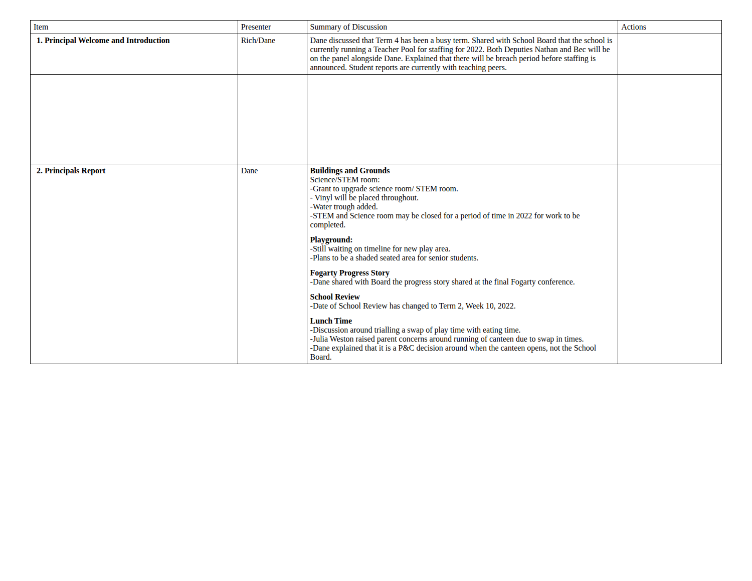| Item | Presenter | Summary of Discussion | Actions |
| --- | --- | --- | --- |
| Principal Welcome and Introduction | Rich/Dane | Dane discussed that Term 4 has been a busy term. Shared with School Board that the school is currently running a Teacher Pool for staffing for 2022. Both Deputies Nathan and Bec will be on the panel alongside Dane. Explained that there will be breach period before staffing is announced. Student reports are currently with teaching peers. | |
| Principals Report | Dane | Buildings and Grounds Science/STEM room: -Grant to upgrade science room/ STEM room. - Vinyl will be placed throughout. -Water trough added. -STEM and Science room may be closed for a period of time in 2022 for work to be completed. Playground: -Still waiting on timeline for new play area. -Plans to be a shaded seated area for senior students. Fogarty Progress Story -Dane shared with Board the progress story shared at the final Fogarty conference. School Review -Date of School Review has changed to Term 2, Week 10, 2022. Lunch Time -Discussion around trialling a swap of play time with eating time. -Julia Weston raised parent concerns around running of canteen due to swap in times. -Dane explained that it is a P&C decision around when the canteen opens, not the School Board. | |